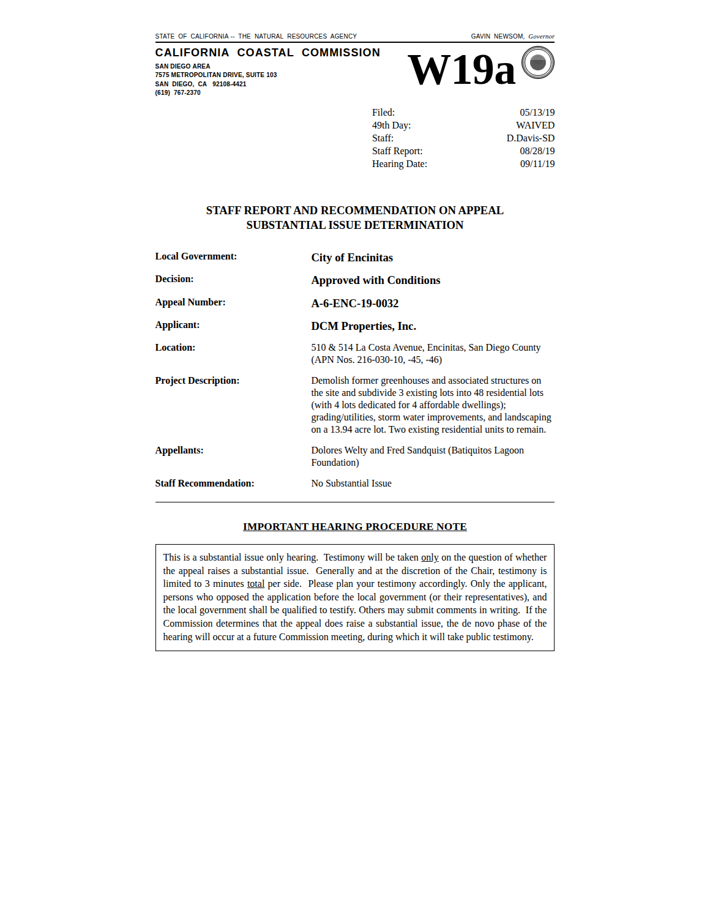STATE OF CALIFORNIA -- THE NATURAL RESOURCES AGENCY GAVIN NEWSOM, Governor
CALIFORNIA COASTAL COMMISSION
SAN DIEGO AREA
7575 METROPOLITAN DRIVE, SUITE 103
SAN DIEGO, CA 92108-4421
(619) 767-2370
W19a
| Filed: | 05/13/19 |
| 49th Day: | WAIVED |
| Staff: | D.Davis-SD |
| Staff Report: | 08/28/19 |
| Hearing Date: | 09/11/19 |
STAFF REPORT AND RECOMMENDATION ON APPEAL
SUBSTANTIAL ISSUE DETERMINATION
| Local Government: | City of Encinitas |
| Decision: | Approved with Conditions |
| Appeal Number: | A-6-ENC-19-0032 |
| Applicant: | DCM Properties, Inc. |
| Location: | 510 & 514 La Costa Avenue, Encinitas, San Diego County (APN Nos. 216-030-10, -45, -46) |
| Project Description: | Demolish former greenhouses and associated structures on the site and subdivide 3 existing lots into 48 residential lots (with 4 lots dedicated for 4 affordable dwellings); grading/utilities, storm water improvements, and landscaping on a 13.94 acre lot. Two existing residential units to remain. |
| Appellants: | Dolores Welty and Fred Sandquist (Batiquitos Lagoon Foundation) |
| Staff Recommendation: | No Substantial Issue |
IMPORTANT HEARING PROCEDURE NOTE
This is a substantial issue only hearing. Testimony will be taken only on the question of whether the appeal raises a substantial issue. Generally and at the discretion of the Chair, testimony is limited to 3 minutes total per side. Please plan your testimony accordingly. Only the applicant, persons who opposed the application before the local government (or their representatives), and the local government shall be qualified to testify. Others may submit comments in writing. If the Commission determines that the appeal does raise a substantial issue, the de novo phase of the hearing will occur at a future Commission meeting, during which it will take public testimony.